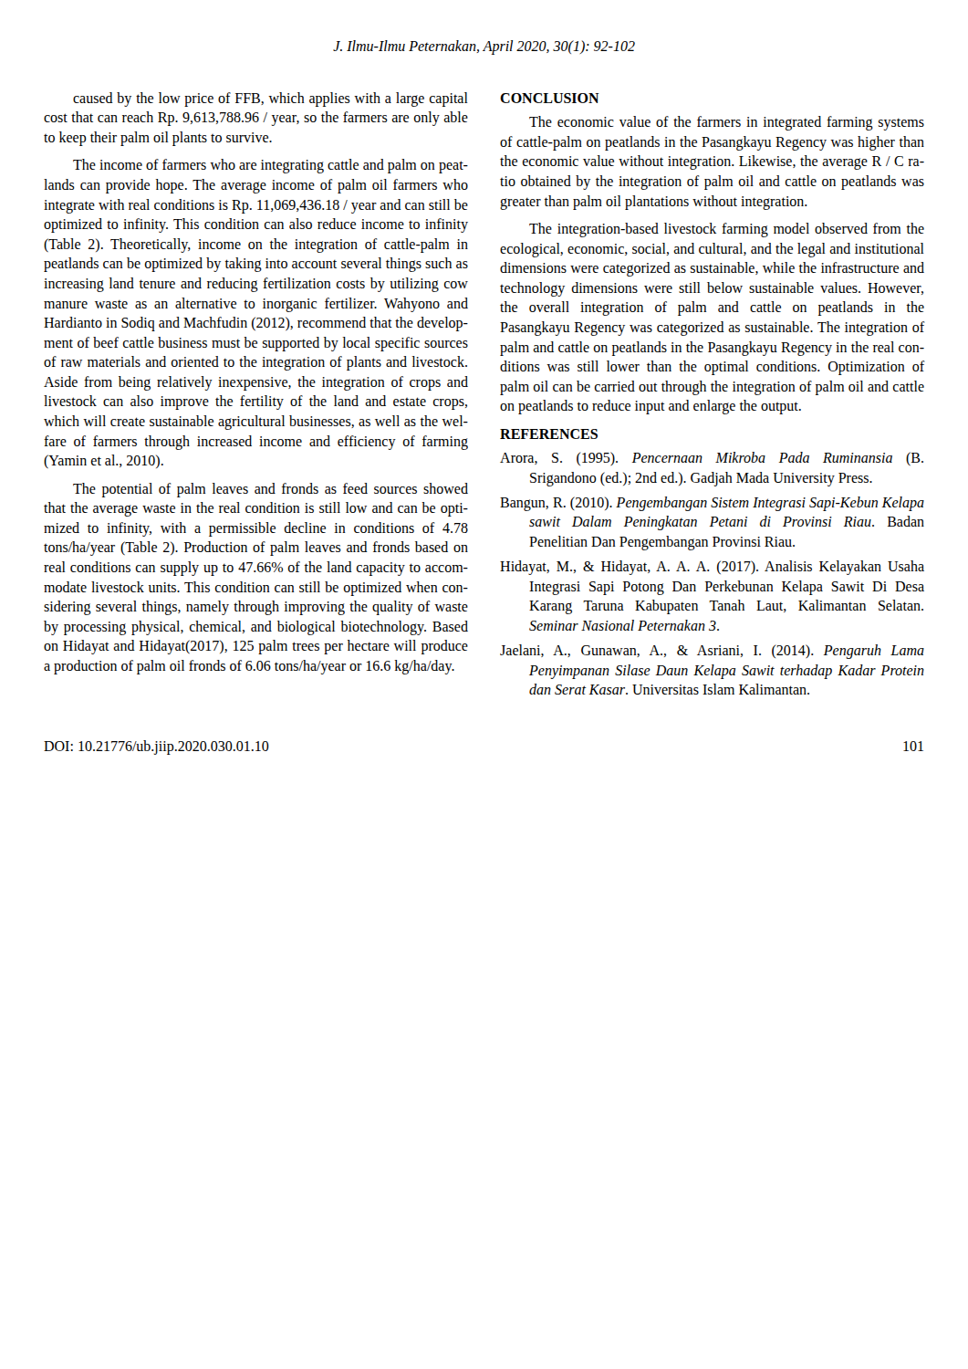J. Ilmu-Ilmu Peternakan, April 2020, 30(1): 92-102
caused by the low price of FFB, which applies with a large capital cost that can reach Rp. 9,613,788.96 / year, so the farmers are only able to keep their palm oil plants to survive.
The income of farmers who are integrating cattle and palm on peatlands can provide hope. The average income of palm oil farmers who integrate with real conditions is Rp. 11,069,436.18 / year and can still be optimized to infinity. This condition can also reduce income to infinity (Table 2). Theoretically, income on the integration of cattle-palm in peatlands can be optimized by taking into account several things such as increasing land tenure and reducing fertilization costs by utilizing cow manure waste as an alternative to inorganic fertilizer. Wahyono and Hardianto in Sodiq and Machfudin (2012), recommend that the development of beef cattle business must be supported by local specific sources of raw materials and oriented to the integration of plants and livestock. Aside from being relatively inexpensive, the integration of crops and livestock can also improve the fertility of the land and estate crops, which will create sustainable agricultural businesses, as well as the welfare of farmers through increased income and efficiency of farming (Yamin et al., 2010).
The potential of palm leaves and fronds as feed sources showed that the average waste in the real condition is still low and can be optimized to infinity, with a permissible decline in conditions of 4.78 tons/ha/year (Table 2). Production of palm leaves and fronds based on real conditions can supply up to 47.66% of the land capacity to accommodate livestock units. This condition can still be optimized when considering several things, namely through improving the quality of waste by processing physical, chemical, and biological biotechnology. Based on Hidayat and Hidayat(2017), 125 palm trees per hectare will produce a production of palm oil fronds of 6.06 tons/ha/year or 16.6 kg/ha/day.
Conclusion
The economic value of the farmers in integrated farming systems of cattle-palm on peatlands in the Pasangkayu Regency was higher than the economic value without integration. Likewise, the average R / C ratio obtained by the integration of palm oil and cattle on peatlands was greater than palm oil plantations without integration.
The integration-based livestock farming model observed from the ecological, economic, social, and cultural, and the legal and institutional dimensions were categorized as sustainable, while the infrastructure and technology dimensions were still below sustainable values. However, the overall integration of palm and cattle on peatlands in the Pasangkayu Regency was categorized as sustainable. The integration of palm and cattle on peatlands in the Pasangkayu Regency in the real conditions was still lower than the optimal conditions. Optimization of palm oil can be carried out through the integration of palm oil and cattle on peatlands to reduce input and enlarge the output.
References
Arora, S. (1995). Pencernaan Mikroba Pada Ruminansia (B. Srigandono (ed.); 2nd ed.). Gadjah Mada University Press.
Bangun, R. (2010). Pengembangan Sistem Integrasi Sapi-Kebun Kelapa sawit Dalam Peningkatan Petani di Provinsi Riau. Badan Penelitian Dan Pengembangan Provinsi Riau.
Hidayat, M., & Hidayat, A. A. A. (2017). Analisis Kelayakan Usaha Integrasi Sapi Potong Dan Perkebunan Kelapa Sawit Di Desa Karang Taruna Kabupaten Tanah Laut, Kalimantan Selatan. Seminar Nasional Peternakan 3.
Jaelani, A., Gunawan, A., & Asriani, I. (2014). Pengaruh Lama Penyimpanan Silase Daun Kelapa Sawit terhadap Kadar Protein dan Serat Kasar. Universitas Islam Kalimantan.
DOI: 10.21776/ub.jiip.2020.030.01.10 101